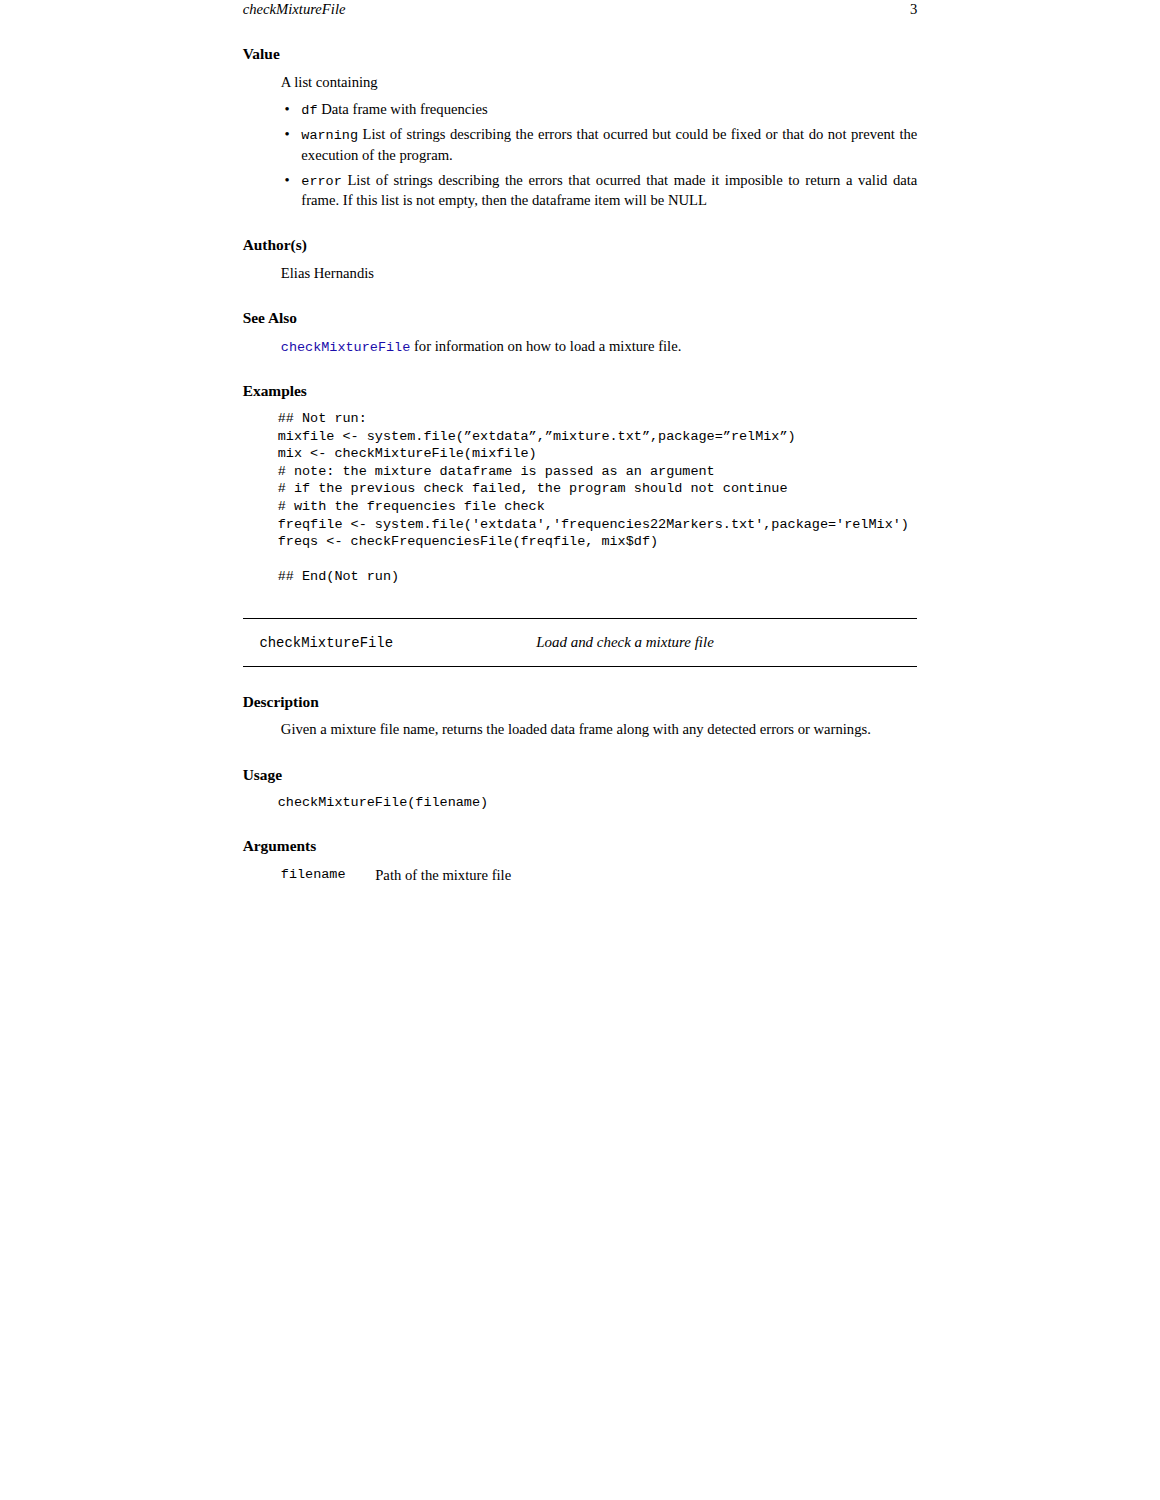checkMixtureFile 3
Value
A list containing
df Data frame with frequencies
warning List of strings describing the errors that ocurred but could be fixed or that do not prevent the execution of the program.
error List of strings describing the errors that ocurred that made it imposible to return a valid data frame. If this list is not empty, then the dataframe item will be NULL
Author(s)
Elias Hernandis
See Also
checkMixtureFile for information on how to load a mixture file.
Examples
## Not run:
mixfile <- system.file(”extdata”,”mixture.txt”,package=”relMix”)
mix <- checkMixtureFile(mixfile)
# note: the mixture dataframe is passed as an argument
# if the previous check failed, the program should not continue
# with the frequencies file check
freqfile <- system.file('extdata','frequencies22Markers.txt',package='relMix')
freqs <- checkFrequenciesFile(freqfile, mix$df)

## End(Not run)
checkMixtureFile Load and check a mixture file
Description
Given a mixture file name, returns the loaded data frame along with any detected errors or warnings.
Usage
checkMixtureFile(filename)
Arguments
| filename | Path of the mixture file |